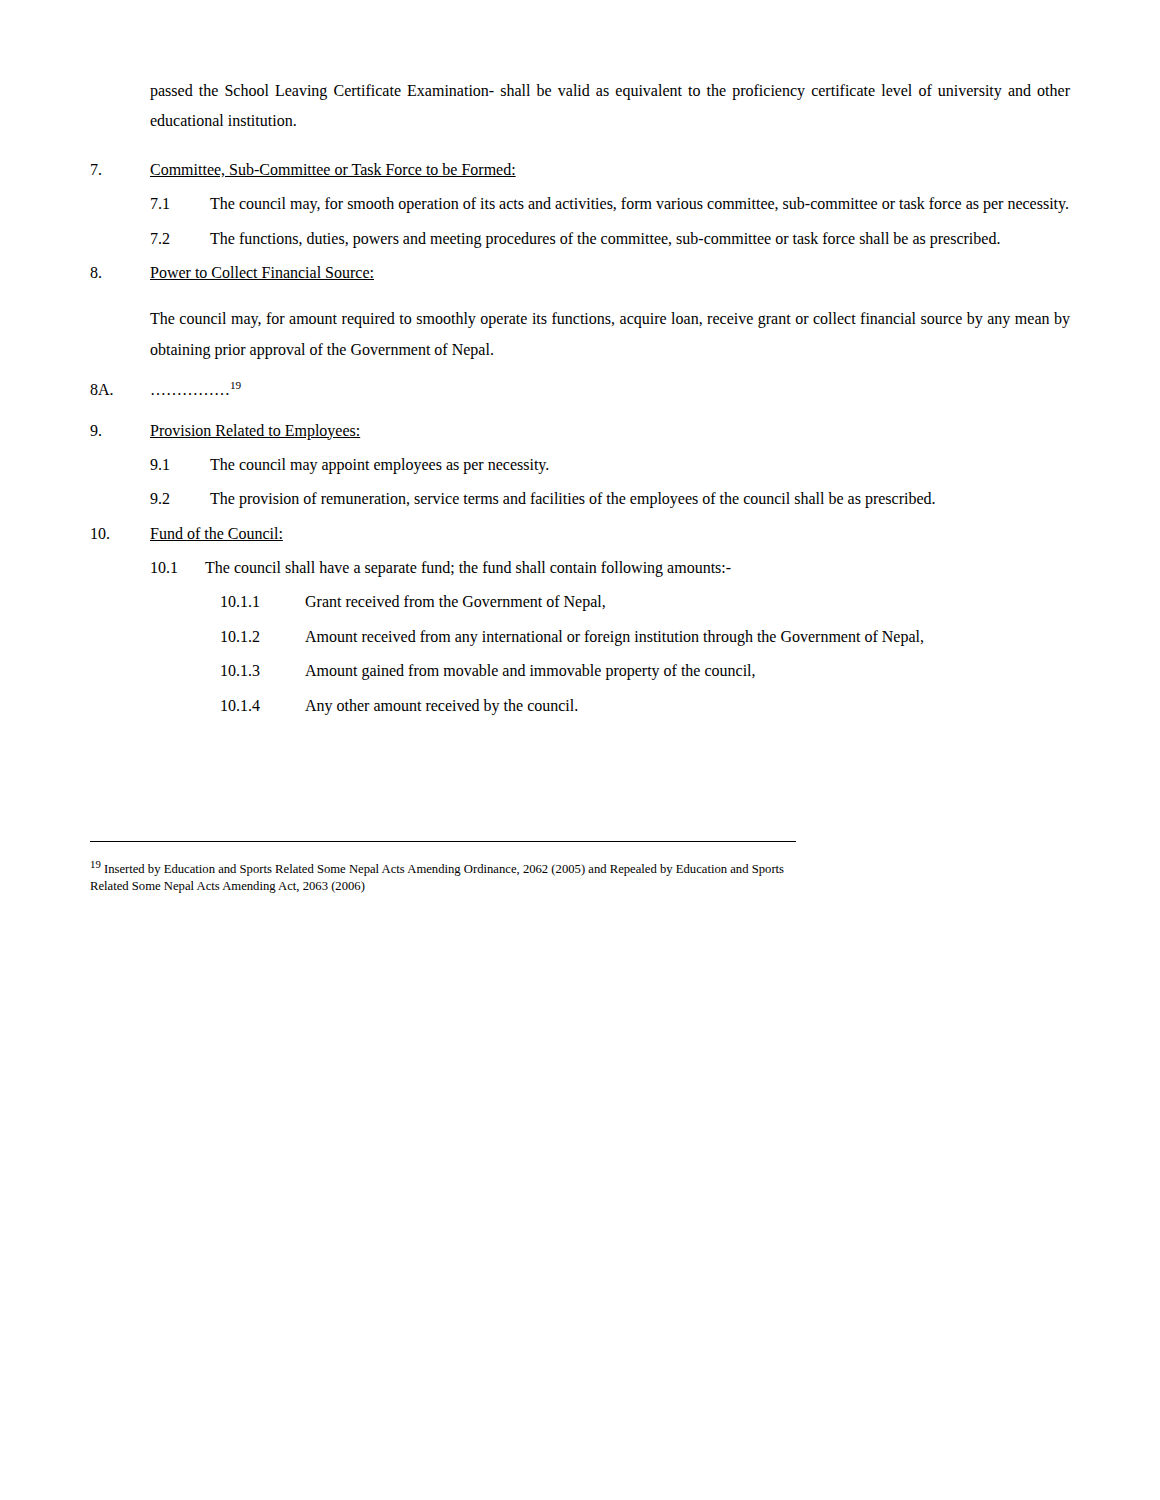passed the School Leaving Certificate Examination- shall be valid as equivalent to the proficiency certificate level of university and other educational institution.
7.
Committee, Sub-Committee or Task Force to be Formed:
7.1
The council may, for smooth operation of its acts and activities, form various committee, sub-committee or task force as per necessity.
7.2
The functions, duties, powers and meeting procedures of the committee, sub-committee or task force shall be as prescribed.
8.
Power to Collect Financial Source:
The council may, for amount required to smoothly operate its functions, acquire loan, receive grant or collect financial source by any mean by obtaining prior approval of the Government of Nepal.
8A.
……………19
9.
Provision Related to Employees:
9.1
The council may appoint employees as per necessity.
9.2
The provision of remuneration, service terms and facilities of the employees of the council shall be as prescribed.
10.
Fund of the Council:
10.1
The council shall have a separate fund; the fund shall contain following amounts:-
10.1.1
Grant received from the Government of Nepal,
10.1.2
Amount received from any international or foreign institution through the Government of Nepal,
10.1.3
Amount gained from movable and immovable property of the council,
10.1.4
Any other amount received by the council.
19 Inserted by Education and Sports Related Some Nepal Acts Amending Ordinance, 2062 (2005) and Repealed by Education and Sports Related Some Nepal Acts Amending Act, 2063 (2006)